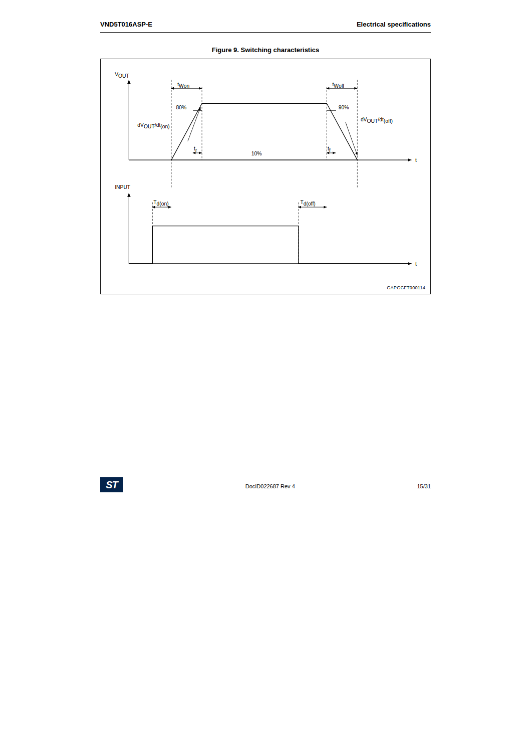VND5T016ASP-E Electrical specifications
Figure 9. Switching characteristics
VOUT t 80% 90% tWon tWoff dVOUT/dt(on) dVOUT/dt(off) tr tf 10% INPUT t Td(on) Td(off)
GAPGCFT000114
ST
DocID022687 Rev 4
15/31